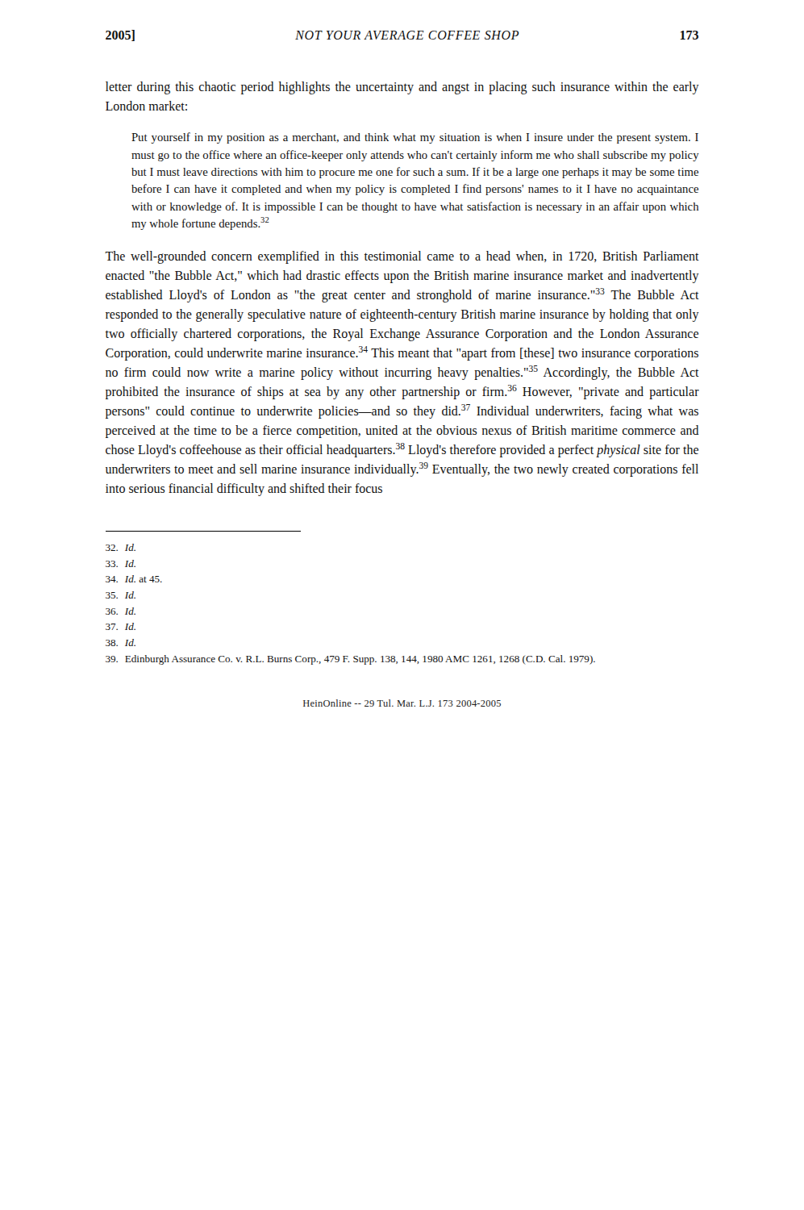2005] NOT YOUR AVERAGE COFFEE SHOP 173
letter during this chaotic period highlights the uncertainty and angst in placing such insurance within the early London market:
Put yourself in my position as a merchant, and think what my situation is when I insure under the present system. I must go to the office where an office-keeper only attends who can't certainly inform me who shall subscribe my policy but I must leave directions with him to procure me one for such a sum. If it be a large one perhaps it may be some time before I can have it completed and when my policy is completed I find persons' names to it I have no acquaintance with or knowledge of. It is impossible I can be thought to have what satisfaction is necessary in an affair upon which my whole fortune depends.32
The well-grounded concern exemplified in this testimonial came to a head when, in 1720, British Parliament enacted "the Bubble Act," which had drastic effects upon the British marine insurance market and inadvertently established Lloyd's of London as "the great center and stronghold of marine insurance."33 The Bubble Act responded to the generally speculative nature of eighteenth-century British marine insurance by holding that only two officially chartered corporations, the Royal Exchange Assurance Corporation and the London Assurance Corporation, could underwrite marine insurance.34 This meant that "apart from [these] two insurance corporations no firm could now write a marine policy without incurring heavy penalties."35 Accordingly, the Bubble Act prohibited the insurance of ships at sea by any other partnership or firm.36 However, "private and particular persons" could continue to underwrite policies—and so they did.37 Individual underwriters, facing what was perceived at the time to be a fierce competition, united at the obvious nexus of British maritime commerce and chose Lloyd's coffeehouse as their official headquarters.38 Lloyd's therefore provided a perfect physical site for the underwriters to meet and sell marine insurance individually.39 Eventually, the two newly created corporations fell into serious financial difficulty and shifted their focus
32. Id.
33. Id.
34. Id. at 45.
35. Id.
36. Id.
37. Id.
38. Id.
39. Edinburgh Assurance Co. v. R.L. Burns Corp., 479 F. Supp. 138, 144, 1980 AMC 1261, 1268 (C.D. Cal. 1979).
HeinOnline -- 29 Tul. Mar. L.J. 173 2004-2005